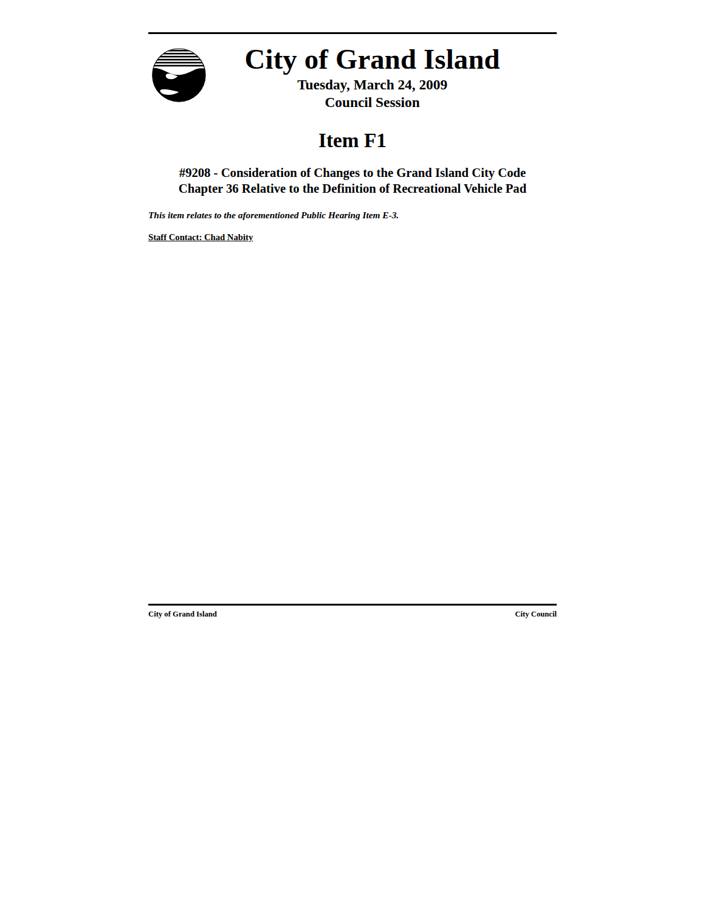City of Grand Island
Tuesday, March 24, 2009
Council Session
Item F1
#9208 - Consideration of Changes to the Grand Island City Code
Chapter 36 Relative to the Definition of Recreational Vehicle Pad
This item relates to the aforementioned Public Hearing Item E-3.
Staff Contact: Chad Nabity
City of Grand Island City Council